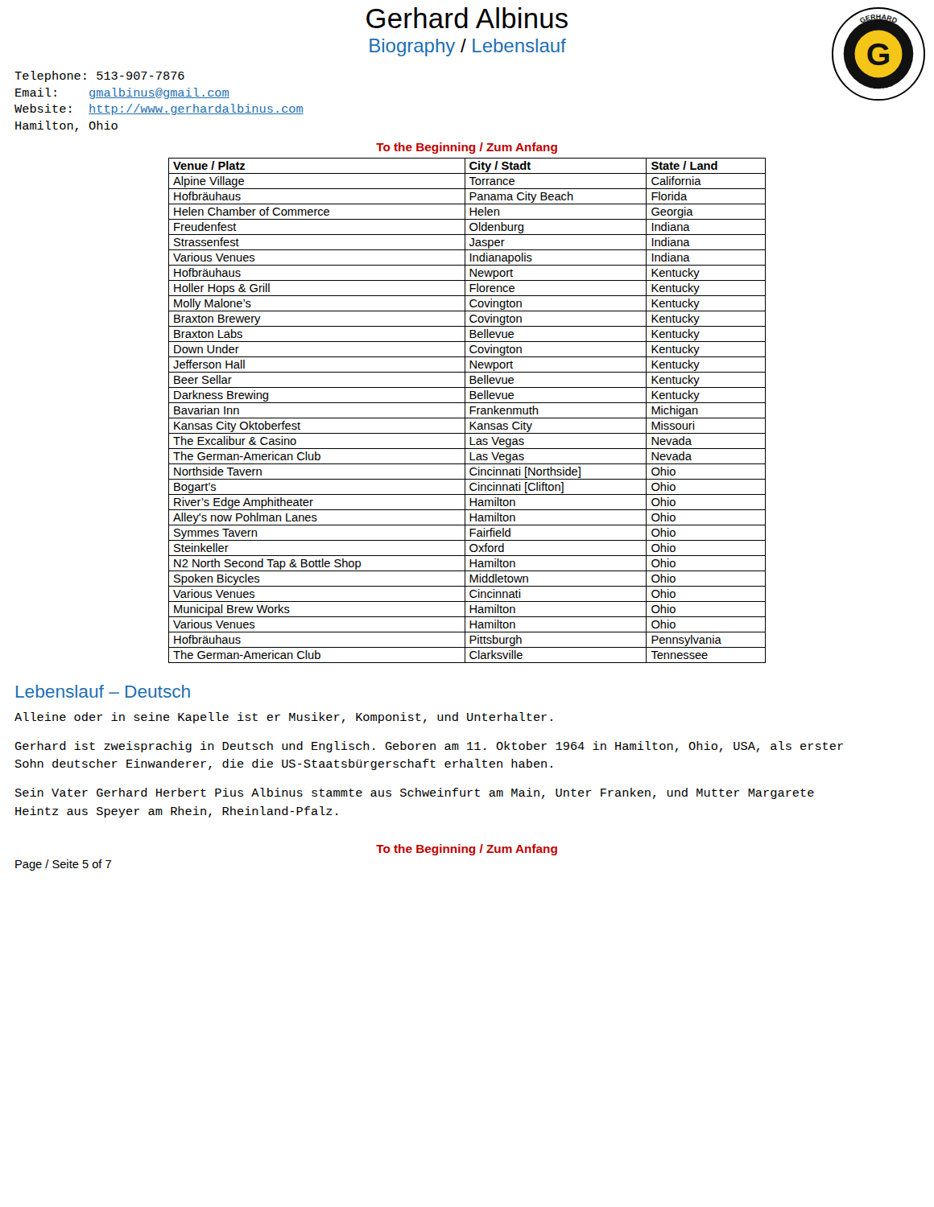G GERHARD ALBINUS
Gerhard Albinus
Biography / Lebenslauf
Telephone: 513-907-7876
Email: gmalbinus@gmail.com
Website: http://www.gerhardalbinus.com
Hamilton, Ohio
To the Beginning / Zum Anfang
| Venue / Platz | City / Stadt | State / Land |
| --- | --- | --- |
| Alpine Village | Torrance | California |
| Hofbräuhaus | Panama City Beach | Florida |
| Helen Chamber of Commerce | Helen | Georgia |
| Freudenfest | Oldenburg | Indiana |
| Strassenfest | Jasper | Indiana |
| Various Venues | Indianapolis | Indiana |
| Hofbräuhaus | Newport | Kentucky |
| Holler Hops & Grill | Florence | Kentucky |
| Molly Malone’s | Covington | Kentucky |
| Braxton Brewery | Covington | Kentucky |
| Braxton Labs | Bellevue | Kentucky |
| Down Under | Covington | Kentucky |
| Jefferson Hall | Newport | Kentucky |
| Beer Sellar | Bellevue | Kentucky |
| Darkness Brewing | Bellevue | Kentucky |
| Bavarian Inn | Frankenmuth | Michigan |
| Kansas City Oktoberfest | Kansas City | Missouri |
| The Excalibur & Casino | Las Vegas | Nevada |
| The German-American Club | Las Vegas | Nevada |
| Northside Tavern | Cincinnati [Northside] | Ohio |
| Bogart’s | Cincinnati [Clifton] | Ohio |
| River’s Edge Amphitheater | Hamilton | Ohio |
| Alley's now Pohlman Lanes | Hamilton | Ohio |
| Symmes Tavern | Fairfield | Ohio |
| Steinkeller | Oxford | Ohio |
| N2 North Second Tap & Bottle Shop | Hamilton | Ohio |
| Spoken Bicycles | Middletown | Ohio |
| Various Venues | Cincinnati | Ohio |
| Municipal Brew Works | Hamilton | Ohio |
| Various Venues | Hamilton | Ohio |
| Hofbräuhaus | Pittsburgh | Pennsylvania |
| The German-American Club | Clarksville | Tennessee |
Lebenslauf – Deutsch
Alleine oder in seine Kapelle ist er Musiker, Komponist, und Unterhalter.
Gerhard ist zweisprachig in Deutsch und Englisch. Geboren am 11. Oktober 1964 in Hamilton, Ohio, USA, als erster Sohn deutscher Einwanderer, die die US-Staatsbürgerschaft erhalten haben.
Sein Vater Gerhard Herbert Pius Albinus stammte aus Schweinfurt am Main, Unter Franken, und Mutter Margarete Heintz aus Speyer am Rhein, Rheinland-Pfalz.
To the Beginning / Zum Anfang
Page / Seite 5 of 7